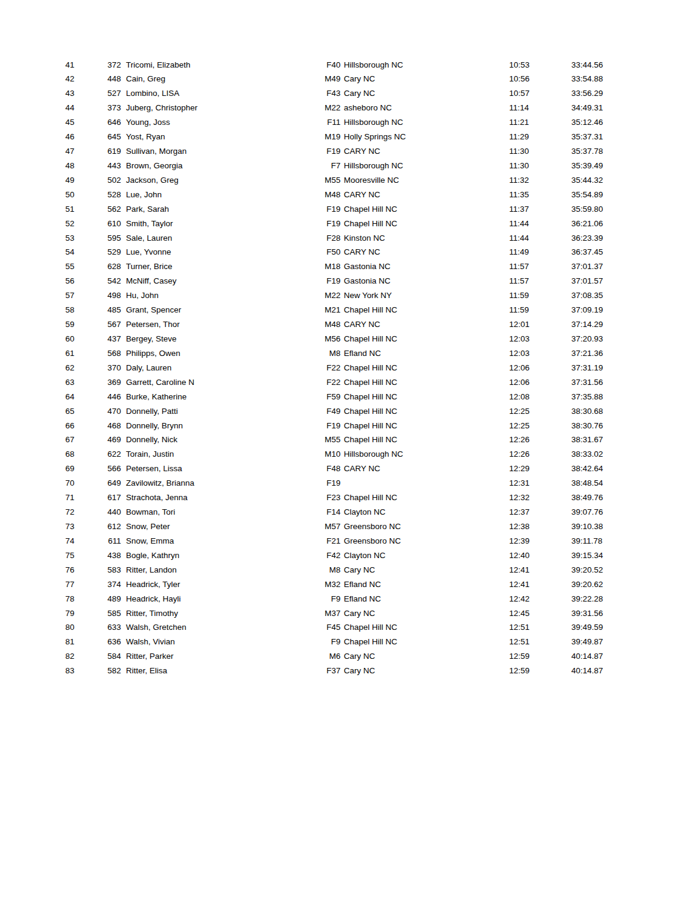| 41 | 372 | Tricomi, Elizabeth | F40 | Hillsborough NC | 10:53 | 33:44.56 |
| 42 | 448 | Cain, Greg | M49 | Cary NC | 10:56 | 33:54.88 |
| 43 | 527 | Lombino, LISA | F43 | Cary NC | 10:57 | 33:56.29 |
| 44 | 373 | Juberg, Christopher | M22 | asheboro NC | 11:14 | 34:49.31 |
| 45 | 646 | Young, Joss | F11 | Hillsborough NC | 11:21 | 35:12.46 |
| 46 | 645 | Yost, Ryan | M19 | Holly Springs NC | 11:29 | 35:37.31 |
| 47 | 619 | Sullivan, Morgan | F19 | CARY NC | 11:30 | 35:37.78 |
| 48 | 443 | Brown, Georgia | F7 | Hillsborough NC | 11:30 | 35:39.49 |
| 49 | 502 | Jackson, Greg | M55 | Mooresville NC | 11:32 | 35:44.32 |
| 50 | 528 | Lue, John | M48 | CARY NC | 11:35 | 35:54.89 |
| 51 | 562 | Park, Sarah | F19 | Chapel Hill NC | 11:37 | 35:59.80 |
| 52 | 610 | Smith, Taylor | F19 | Chapel Hill NC | 11:44 | 36:21.06 |
| 53 | 595 | Sale, Lauren | F28 | Kinston NC | 11:44 | 36:23.39 |
| 54 | 529 | Lue, Yvonne | F50 | CARY NC | 11:49 | 36:37.45 |
| 55 | 628 | Turner, Brice | M18 | Gastonia NC | 11:57 | 37:01.37 |
| 56 | 542 | McNiff, Casey | F19 | Gastonia NC | 11:57 | 37:01.57 |
| 57 | 498 | Hu, John | M22 | New York NY | 11:59 | 37:08.35 |
| 58 | 485 | Grant, Spencer | M21 | Chapel Hill NC | 11:59 | 37:09.19 |
| 59 | 567 | Petersen, Thor | M48 | CARY NC | 12:01 | 37:14.29 |
| 60 | 437 | Bergey, Steve | M56 | Chapel Hill NC | 12:03 | 37:20.93 |
| 61 | 568 | Philipps, Owen | M8 | Efland NC | 12:03 | 37:21.36 |
| 62 | 370 | Daly, Lauren | F22 | Chapel Hill NC | 12:06 | 37:31.19 |
| 63 | 369 | Garrett, Caroline N | F22 | Chapel Hill NC | 12:06 | 37:31.56 |
| 64 | 446 | Burke, Katherine | F59 | Chapel Hill NC | 12:08 | 37:35.88 |
| 65 | 470 | Donnelly, Patti | F49 | Chapel Hill NC | 12:25 | 38:30.68 |
| 66 | 468 | Donnelly, Brynn | F19 | Chapel Hill NC | 12:25 | 38:30.76 |
| 67 | 469 | Donnelly, Nick | M55 | Chapel Hill NC | 12:26 | 38:31.67 |
| 68 | 622 | Torain, Justin | M10 | Hillsborough NC | 12:26 | 38:33.02 |
| 69 | 566 | Petersen, Lissa | F48 | CARY NC | 12:29 | 38:42.64 |
| 70 | 649 | Zavilowitz, Brianna | F19 | | 12:31 | 38:48.54 |
| 71 | 617 | Strachota, Jenna | F23 | Chapel Hill NC | 12:32 | 38:49.76 |
| 72 | 440 | Bowman, Tori | F14 | Clayton NC | 12:37 | 39:07.76 |
| 73 | 612 | Snow, Peter | M57 | Greensboro NC | 12:38 | 39:10.38 |
| 74 | 611 | Snow, Emma | F21 | Greensboro NC | 12:39 | 39:11.78 |
| 75 | 438 | Bogle, Kathryn | F42 | Clayton NC | 12:40 | 39:15.34 |
| 76 | 583 | Ritter, Landon | M8 | Cary NC | 12:41 | 39:20.52 |
| 77 | 374 | Headrick, Tyler | M32 | Efland NC | 12:41 | 39:20.62 |
| 78 | 489 | Headrick, Hayli | F9 | Efland NC | 12:42 | 39:22.28 |
| 79 | 585 | Ritter, Timothy | M37 | Cary NC | 12:45 | 39:31.56 |
| 80 | 633 | Walsh, Gretchen | F45 | Chapel Hill NC | 12:51 | 39:49.59 |
| 81 | 636 | Walsh, Vivian | F9 | Chapel Hill NC | 12:51 | 39:49.87 |
| 82 | 584 | Ritter, Parker | M6 | Cary NC | 12:59 | 40:14.87 |
| 83 | 582 | Ritter, Elisa | F37 | Cary NC | 12:59 | 40:14.87 |